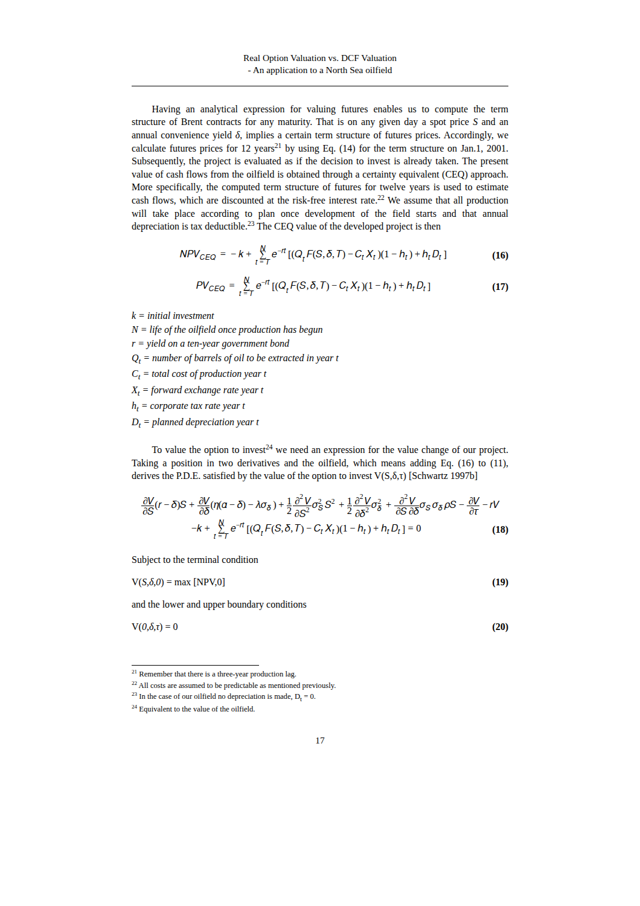Real Option Valuation vs. DCF Valuation
- An application to a North Sea oilfield
Having an analytical expression for valuing futures enables us to compute the term structure of Brent contracts for any maturity. That is on any given day a spot price S and an annual convenience yield δ, implies a certain term structure of futures prices. Accordingly, we calculate futures prices for 12 years21 by using Eq. (14) for the term structure on Jan.1, 2001. Subsequently, the project is evaluated as if the decision to invest is already taken. The present value of cash flows from the oilfield is obtained through a certainty equivalent (CEQ) approach. More specifically, the computed term structure of futures for twelve years is used to estimate cash flows, which are discounted at the risk-free interest rate.22 We assume that all production will take place according to plan once development of the field starts and that annual depreciation is tax deductible.23 The CEQ value of the developed project is then
NPVCEQ = −k + ∑ t=T N e−rt [ ( Qt F (S,δ,T) − Ct Xt ) (1−ht) + ht Dt ]
(16)
PVCEQ = ∑ t=T N e−rt [ ( Qt F (S,δ,T) − Ct Xt ) (1−ht) + ht Dt ]
(17)
k = initial investment N = life of the oilfield once production has begun r = yield on a ten-year government bond Qt = number of barrels of oil to be extracted in year t Ct = total cost of production year t Xt = forward exchange rate year t ht = corporate tax rate year t Dt = planned depreciation year t
To value the option to invest24 we need an expression for the value change of our project. Taking a position in two derivatives and the oilfield, which means adding Eq. (16) to (11), derives the P.D.E. satisfied by the value of the option to invest V(S,δ,τ) [Schwartz 1997b]
∂V∂S (r−δ)S + ∂V∂δ (η(α−δ) −λσδ) + 12 ∂2V∂S2 σS2 S2 + 12 ∂2V∂δ2 σδ2 + ∂2V∂S∂δ σS σδ ρ S − ∂V∂τ − rV
−k + ∑ t=T N e−rt [ ( Qt F (S,δ,T) − Ct Xt ) (1−ht) + ht Dt ] = 0
(18)
Subject to the terminal condition
V(S,δ,0) = max [NPV,0]
(19)
and the lower and upper boundary conditions
V(0,δ,τ) = 0
(20)
21 Remember that there is a three-year production lag.
22 All costs are assumed to be predictable as mentioned previously.
23 In the case of our oilfield no depreciation is made, Dt = 0.
24 Equivalent to the value of the oilfield.
17